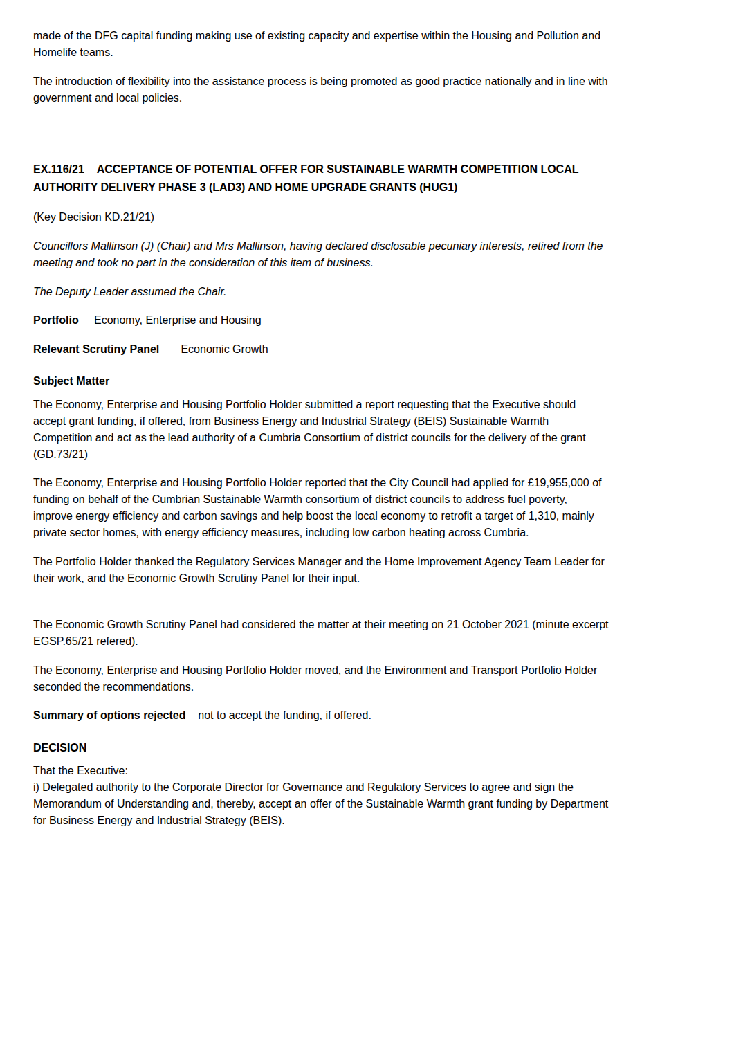made of the DFG capital funding making use of existing capacity and expertise within the Housing and Pollution and Homelife teams.
The introduction of flexibility into the assistance process is being promoted as good practice nationally and in line with government and local policies.
EX.116/21 ACCEPTANCE OF POTENTIAL OFFER FOR SUSTAINABLE WARMTH COMPETITION LOCAL AUTHORITY DELIVERY PHASE 3 (LAD3) AND HOME UPGRADE GRANTS (HUG1)
(Key Decision KD.21/21)
Councillors Mallinson (J) (Chair) and Mrs Mallinson, having declared disclosable pecuniary interests, retired from the meeting and took no part in the consideration of this item of business.
The Deputy Leader assumed the Chair.
Portfolio Economy, Enterprise and Housing
Relevant Scrutiny Panel Economic Growth
Subject Matter
The Economy, Enterprise and Housing Portfolio Holder submitted a report requesting that the Executive should accept grant funding, if offered, from Business Energy and Industrial Strategy (BEIS) Sustainable Warmth Competition and act as the lead authority of a Cumbria Consortium of district councils for the delivery of the grant (GD.73/21)
The Economy, Enterprise and Housing Portfolio Holder reported that the City Council had applied for £19,955,000 of funding on behalf of the Cumbrian Sustainable Warmth consortium of district councils to address fuel poverty, improve energy efficiency and carbon savings and help boost the local economy to retrofit a target of 1,310, mainly private sector homes, with energy efficiency measures, including low carbon heating across Cumbria.
The Portfolio Holder thanked the Regulatory Services Manager and the Home Improvement Agency Team Leader for their work, and the Economic Growth Scrutiny Panel for their input.
The Economic Growth Scrutiny Panel had considered the matter at their meeting on 21 October 2021 (minute excerpt EGSP.65/21 refered).
The Economy, Enterprise and Housing Portfolio Holder moved, and the Environment and Transport Portfolio Holder seconded the recommendations.
Summary of options rejected not to accept the funding, if offered.
DECISION
That the Executive:
i) Delegated authority to the Corporate Director for Governance and Regulatory Services to agree and sign the Memorandum of Understanding and, thereby, accept an offer of the Sustainable Warmth grant funding by Department for Business Energy and Industrial Strategy (BEIS).